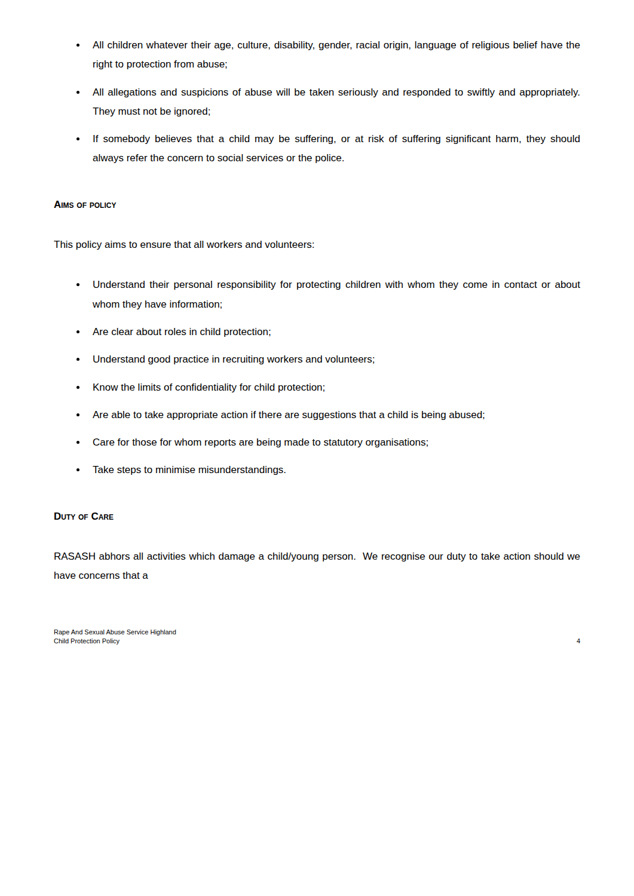All children whatever their age, culture, disability, gender, racial origin, language of religious belief have the right to protection from abuse;
All allegations and suspicions of abuse will be taken seriously and responded to swiftly and appropriately. They must not be ignored;
If somebody believes that a child may be suffering, or at risk of suffering significant harm, they should always refer the concern to social services or the police.
Aims of policy
This policy aims to ensure that all workers and volunteers:
Understand their personal responsibility for protecting children with whom they come in contact or about whom they have information;
Are clear about roles in child protection;
Understand good practice in recruiting workers and volunteers;
Know the limits of confidentiality for child protection;
Are able to take appropriate action if there are suggestions that a child is being abused;
Care for those for whom reports are being made to statutory organisations;
Take steps to minimise misunderstandings.
Duty of Care
RASASH abhors all activities which damage a child/young person. We recognise our duty to take action should we have concerns that a
Rape And Sexual Abuse Service Highland Child Protection Policy 4